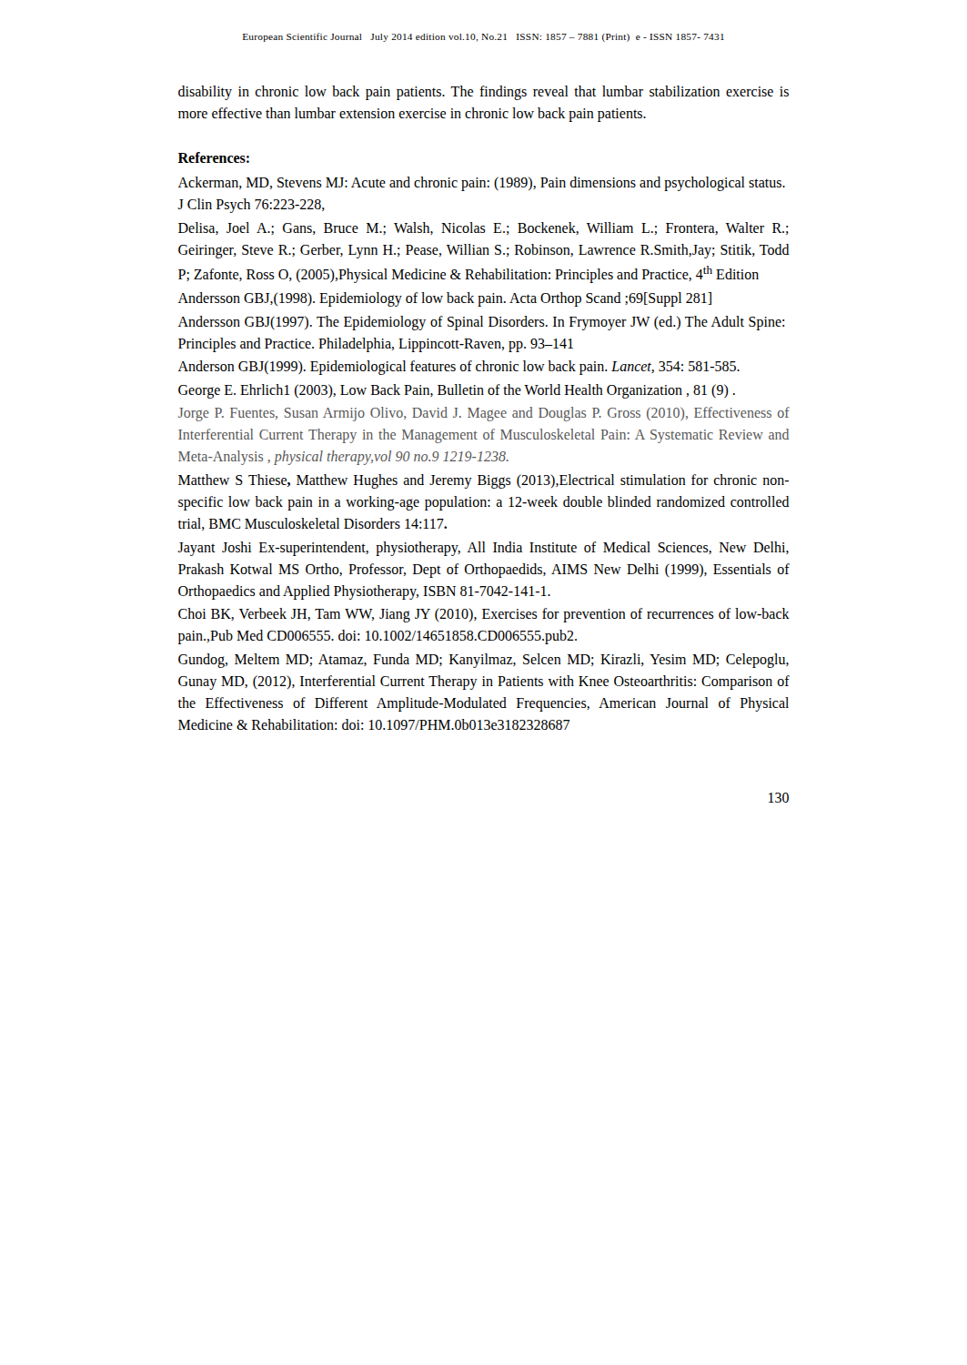European Scientific Journal July 2014 edition vol.10, No.21 ISSN: 1857 – 7881 (Print) e - ISSN 1857- 7431
disability in chronic low back pain patients. The findings reveal that lumbar stabilization exercise is more effective than lumbar extension exercise in chronic low back pain patients.
References:
Ackerman, MD, Stevens MJ: Acute and chronic pain: (1989), Pain dimensions and psychological status. J Clin Psych 76:223-228,
Delisa, Joel A.; Gans, Bruce M.; Walsh, Nicolas E.; Bockenek, William L.; Frontera, Walter R.; Geiringer, Steve R.; Gerber, Lynn H.; Pease, Willian S.; Robinson, Lawrence R.Smith,Jay; Stitik, Todd P; Zafonte, Ross O, (2005),Physical Medicine & Rehabilitation: Principles and Practice, 4th Edition
Andersson GBJ,(1998). Epidemiology of low back pain. Acta Orthop Scand ;69[Suppl 281]
Andersson GBJ(1997). The Epidemiology of Spinal Disorders. In Frymoyer JW (ed.) The Adult Spine: Principles and Practice. Philadelphia, Lippincott-Raven, pp. 93–141
Anderson GBJ(1999). Epidemiological features of chronic low back pain. Lancet, 354: 581-585.
George E. Ehrlich1 (2003), Low Back Pain, Bulletin of the World Health Organization , 81 (9) .
Jorge P. Fuentes, Susan Armijo Olivo, David J. Magee and Douglas P. Gross (2010), Effectiveness of Interferential Current Therapy in the Management of Musculoskeletal Pain: A Systematic Review and Meta-Analysis , physical therapy,vol 90 no.9 1219-1238.
Matthew S Thiese, Matthew Hughes and Jeremy Biggs (2013),Electrical stimulation for chronic non-specific low back pain in a working-age population: a 12-week double blinded randomized controlled trial, BMC Musculoskeletal Disorders 14:117.
Jayant Joshi Ex-superintendent, physiotherapy, All India Institute of Medical Sciences, New Delhi, Prakash Kotwal MS Ortho, Professor, Dept of Orthopaedids, AIMS New Delhi (1999), Essentials of Orthopaedics and Applied Physiotherapy, ISBN 81-7042-141-1.
Choi BK, Verbeek JH, Tam WW, Jiang JY (2010), Exercises for prevention of recurrences of low-back pain.,Pub Med CD006555. doi: 10.1002/14651858.CD006555.pub2.
Gundog, Meltem MD; Atamaz, Funda MD; Kanyilmaz, Selcen MD; Kirazli, Yesim MD; Celepoglu, Gunay MD, (2012), Interferential Current Therapy in Patients with Knee Osteoarthritis: Comparison of the Effectiveness of Different Amplitude-Modulated Frequencies, American Journal of Physical Medicine & Rehabilitation: doi: 10.1097/PHM.0b013e3182328687
130